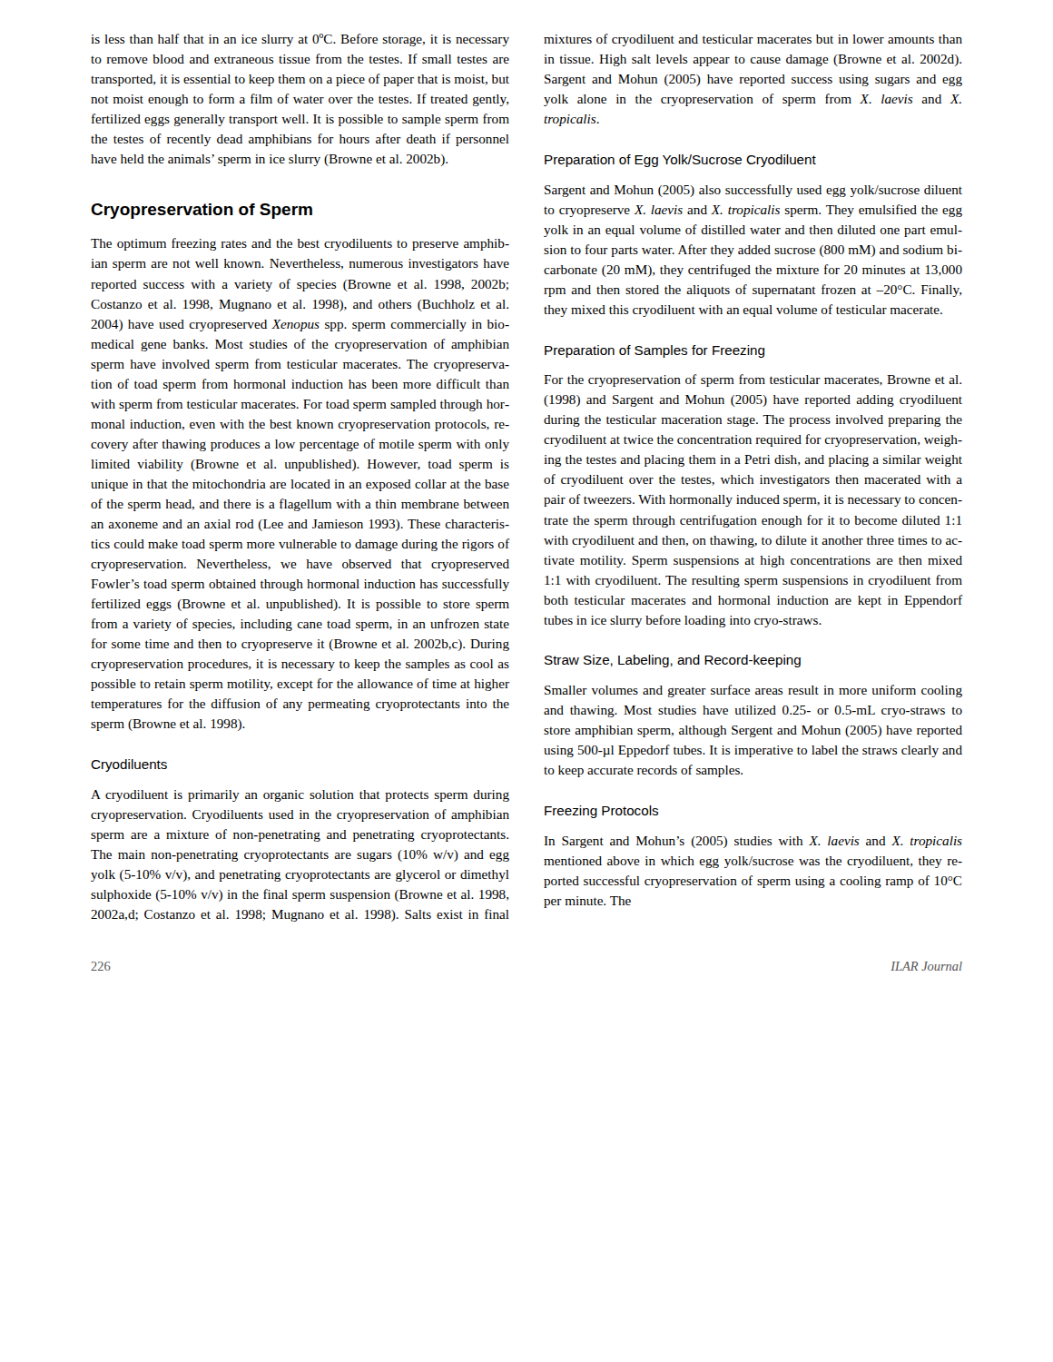is less than half that in an ice slurry at 0ºC. Before storage, it is necessary to remove blood and extraneous tissue from the testes. If small testes are transported, it is essential to keep them on a piece of paper that is moist, but not moist enough to form a film of water over the testes. If treated gently, fertilized eggs generally transport well. It is possible to sample sperm from the testes of recently dead amphibians for hours after death if personnel have held the animals’ sperm in ice slurry (Browne et al. 2002b).
Cryopreservation of Sperm
The optimum freezing rates and the best cryodiluents to preserve amphibian sperm are not well known. Nevertheless, numerous investigators have reported success with a variety of species (Browne et al. 1998, 2002b; Costanzo et al. 1998, Mugnano et al. 1998), and others (Buchholz et al. 2004) have used cryopreserved Xenopus spp. sperm commercially in biomedical gene banks. Most studies of the cryopreservation of amphibian sperm have involved sperm from testicular macerates. The cryopreservation of toad sperm from hormonal induction has been more difficult than with sperm from testicular macerates. For toad sperm sampled through hormonal induction, even with the best known cryopreservation protocols, recovery after thawing produces a low percentage of motile sperm with only limited viability (Browne et al. unpublished). However, toad sperm is unique in that the mitochondria are located in an exposed collar at the base of the sperm head, and there is a flagellum with a thin membrane between an axoneme and an axial rod (Lee and Jamieson 1993). These characteristics could make toad sperm more vulnerable to damage during the rigors of cryopreservation. Nevertheless, we have observed that cryopreserved Fowler’s toad sperm obtained through hormonal induction has successfully fertilized eggs (Browne et al. unpublished). It is possible to store sperm from a variety of species, including cane toad sperm, in an unfrozen state for some time and then to cryopreserve it (Browne et al. 2002b,c). During cryopreservation procedures, it is necessary to keep the samples as cool as possible to retain sperm motility, except for the allowance of time at higher temperatures for the diffusion of any permeating cryoprotectants into the sperm (Browne et al. 1998).
Cryodiluents
A cryodiluent is primarily an organic solution that protects sperm during cryopreservation. Cryodiluents used in the cryopreservation of amphibian sperm are a mixture of non-penetrating and penetrating cryoprotectants. The main non-penetrating cryoprotectants are sugars (10% w/v) and egg yolk (5-10% v/v), and penetrating cryoprotectants are glycerol or dimethyl sulphoxide (5-10% v/v) in the final sperm suspension (Browne et al. 1998, 2002a,d; Costanzo et al. 1998; Mugnano et al. 1998). Salts exist in final mixtures of cryodiluent and testicular macerates but in lower amounts than in tissue. High salt levels appear to cause damage (Browne et al. 2002d). Sargent and Mohun (2005) have reported success using sugars and egg yolk alone in the cryopreservation of sperm from X. laevis and X. tropicalis.
Preparation of Egg Yolk/Sucrose Cryodiluent
Sargent and Mohun (2005) also successfully used egg yolk/sucrose diluent to cryopreserve X. laevis and X. tropicalis sperm. They emulsified the egg yolk in an equal volume of distilled water and then diluted one part emulsion to four parts water. After they added sucrose (800 mM) and sodium bicarbonate (20 mM), they centrifuged the mixture for 20 minutes at 13,000 rpm and then stored the aliquots of supernatant frozen at –20°C. Finally, they mixed this cryodiluent with an equal volume of testicular macerate.
Preparation of Samples for Freezing
For the cryopreservation of sperm from testicular macerates, Browne et al. (1998) and Sargent and Mohun (2005) have reported adding cryodiluent during the testicular maceration stage. The process involved preparing the cryodiluent at twice the concentration required for cryopreservation, weighing the testes and placing them in a Petri dish, and placing a similar weight of cryodiluent over the testes, which investigators then macerated with a pair of tweezers. With hormonally induced sperm, it is necessary to concentrate the sperm through centrifugation enough for it to become diluted 1:1 with cryodiluent and then, on thawing, to dilute it another three times to activate motility. Sperm suspensions at high concentrations are then mixed 1:1 with cryodiluent. The resulting sperm suspensions in cryodiluent from both testicular macerates and hormonal induction are kept in Eppendorf tubes in ice slurry before loading into cryo-straws.
Straw Size, Labeling, and Record-keeping
Smaller volumes and greater surface areas result in more uniform cooling and thawing. Most studies have utilized 0.25- or 0.5-mL cryo-straws to store amphibian sperm, although Sergent and Mohun (2005) have reported using 500-µl Eppedorf tubes. It is imperative to label the straws clearly and to keep accurate records of samples.
Freezing Protocols
In Sargent and Mohun’s (2005) studies with X. laevis and X. tropicalis mentioned above in which egg yolk/sucrose was the cryodiluent, they reported successful cryopreservation of sperm using a cooling ramp of 10°C per minute. The
226 ILAR Journal